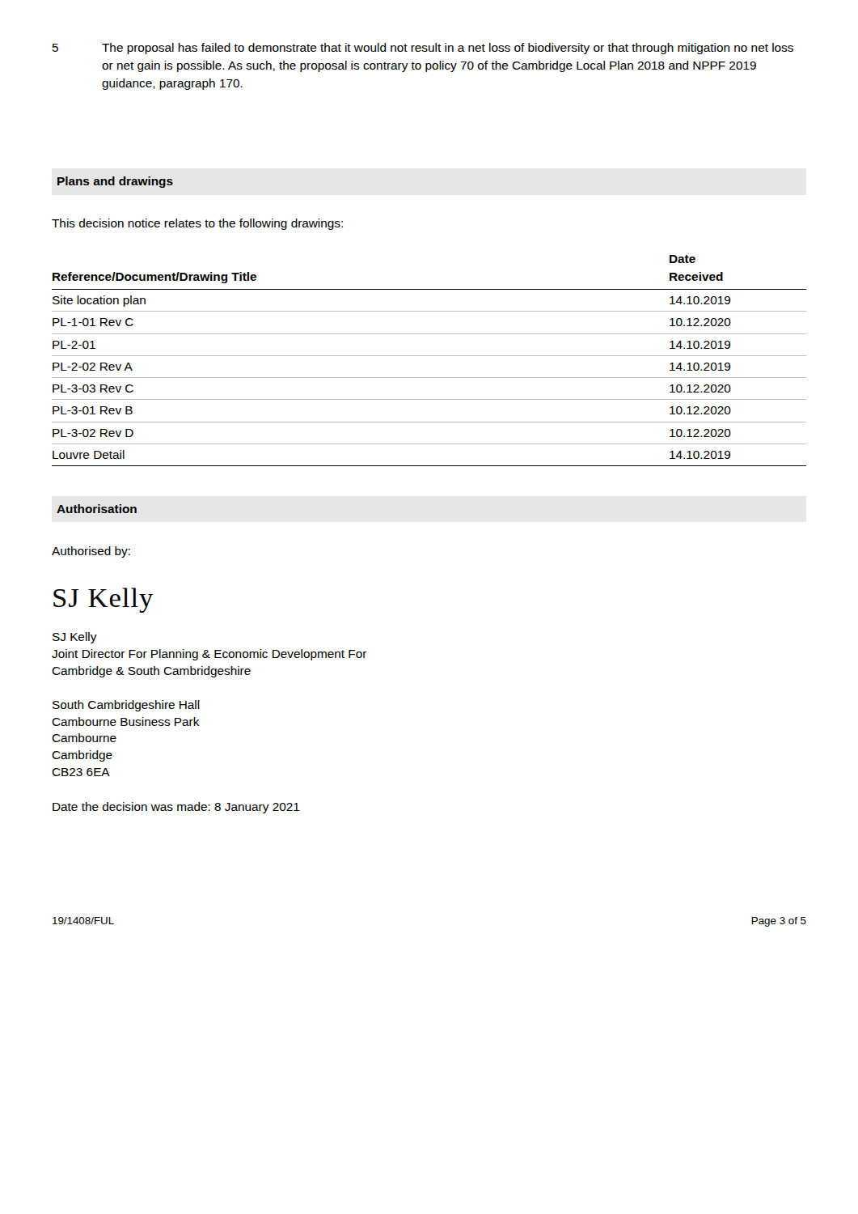5
The proposal has failed to demonstrate that it would not result in a net loss of biodiversity or that through mitigation no net loss or net gain is possible. As such, the proposal is contrary to policy 70 of the Cambridge Local Plan 2018 and NPPF 2019 guidance, paragraph 170.
Plans and drawings
This decision notice relates to the following drawings:
| Reference/Document/Drawing Title | Date Received |
| --- | --- |
| Site location plan | 14.10.2019 |
| PL-1-01 Rev C | 10.12.2020 |
| PL-2-01 | 14.10.2019 |
| PL-2-02 Rev A | 14.10.2019 |
| PL-3-03 Rev C | 10.12.2020 |
| PL-3-01 Rev B | 10.12.2020 |
| PL-3-02 Rev D | 10.12.2020 |
| Louvre Detail | 14.10.2019 |
Authorisation
Authorised by:
SJ Kelly
SJ Kelly
Joint Director For Planning & Economic Development For
Cambridge & South Cambridgeshire
South Cambridgeshire Hall
Cambourne Business Park
Cambourne
Cambridge
CB23 6EA
Date the decision was made: 8 January 2021
19/1408/FUL Page 3 of 5